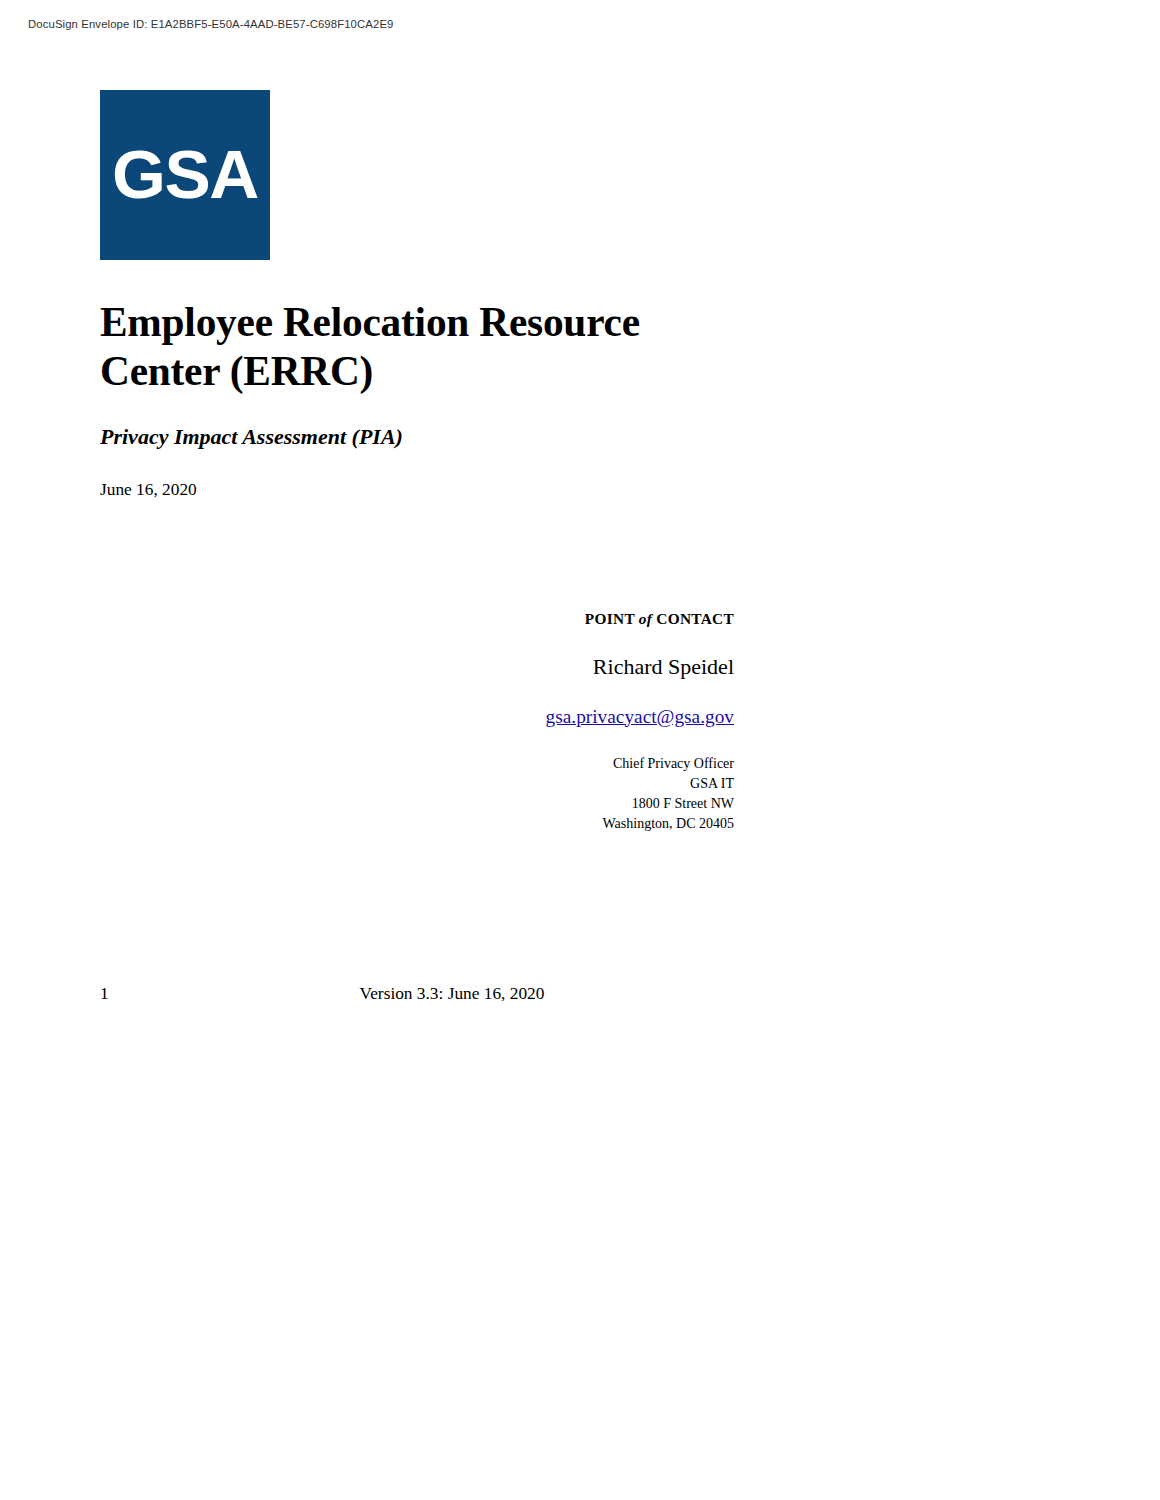DocuSign Envelope ID: E1A2BBF5-E50A-4AAD-BE57-C698F10CA2E9
GSA
Employee Relocation Resource Center (ERRC)
Privacy Impact Assessment (PIA)
June 16, 2020
POINT of CONTACT
Richard Speidel
gsa.privacyact@gsa.gov
Chief Privacy Officer
GSA IT
1800 F Street NW
Washington, DC 20405
1
Version 3.3: June 16, 2020